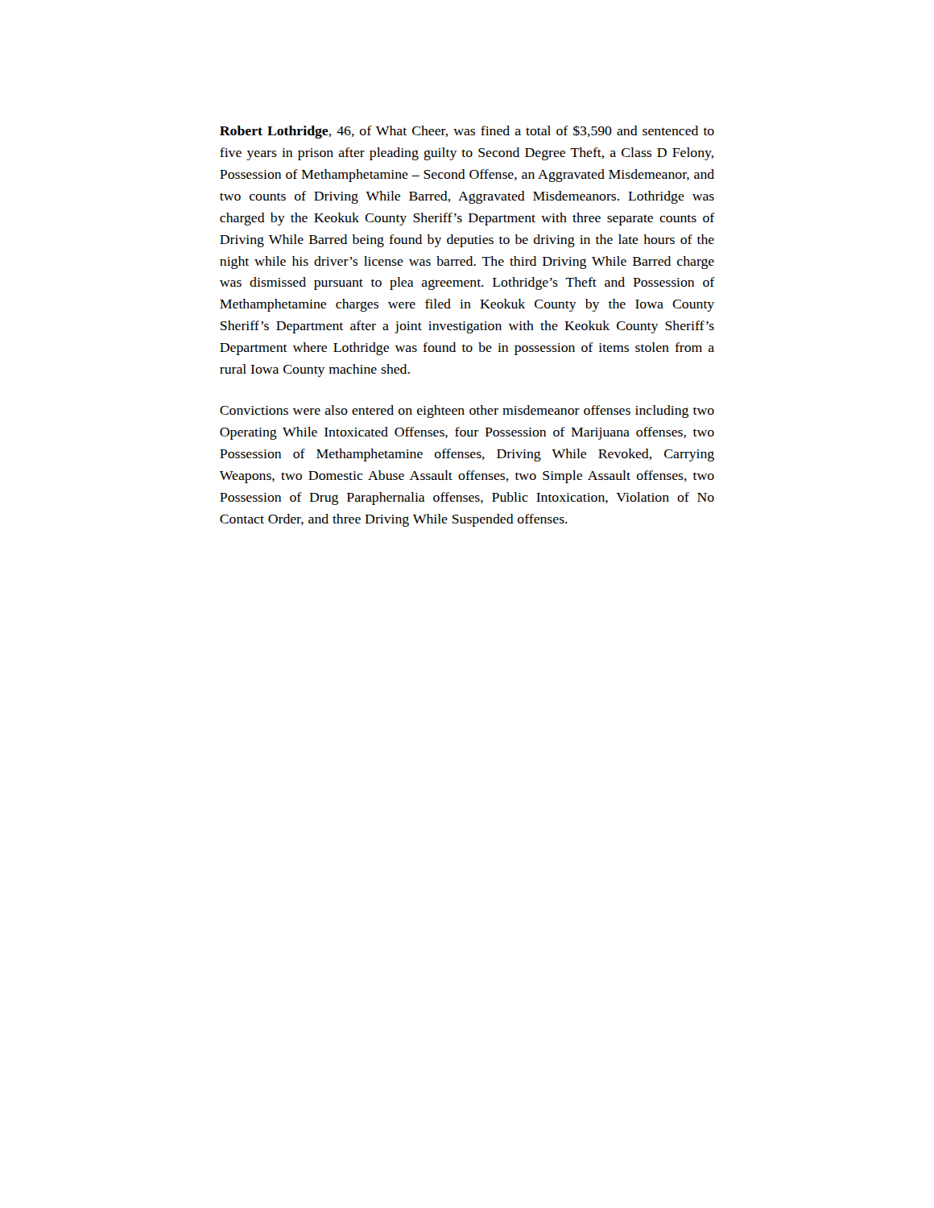Robert Lothridge, 46, of What Cheer, was fined a total of $3,590 and sentenced to five years in prison after pleading guilty to Second Degree Theft, a Class D Felony, Possession of Methamphetamine – Second Offense, an Aggravated Misdemeanor, and two counts of Driving While Barred, Aggravated Misdemeanors. Lothridge was charged by the Keokuk County Sheriff’s Department with three separate counts of Driving While Barred being found by deputies to be driving in the late hours of the night while his driver’s license was barred. The third Driving While Barred charge was dismissed pursuant to plea agreement. Lothridge’s Theft and Possession of Methamphetamine charges were filed in Keokuk County by the Iowa County Sheriff’s Department after a joint investigation with the Keokuk County Sheriff’s Department where Lothridge was found to be in possession of items stolen from a rural Iowa County machine shed.
Convictions were also entered on eighteen other misdemeanor offenses including two Operating While Intoxicated Offenses, four Possession of Marijuana offenses, two Possession of Methamphetamine offenses, Driving While Revoked, Carrying Weapons, two Domestic Abuse Assault offenses, two Simple Assault offenses, two Possession of Drug Paraphernalia offenses, Public Intoxication, Violation of No Contact Order, and three Driving While Suspended offenses.